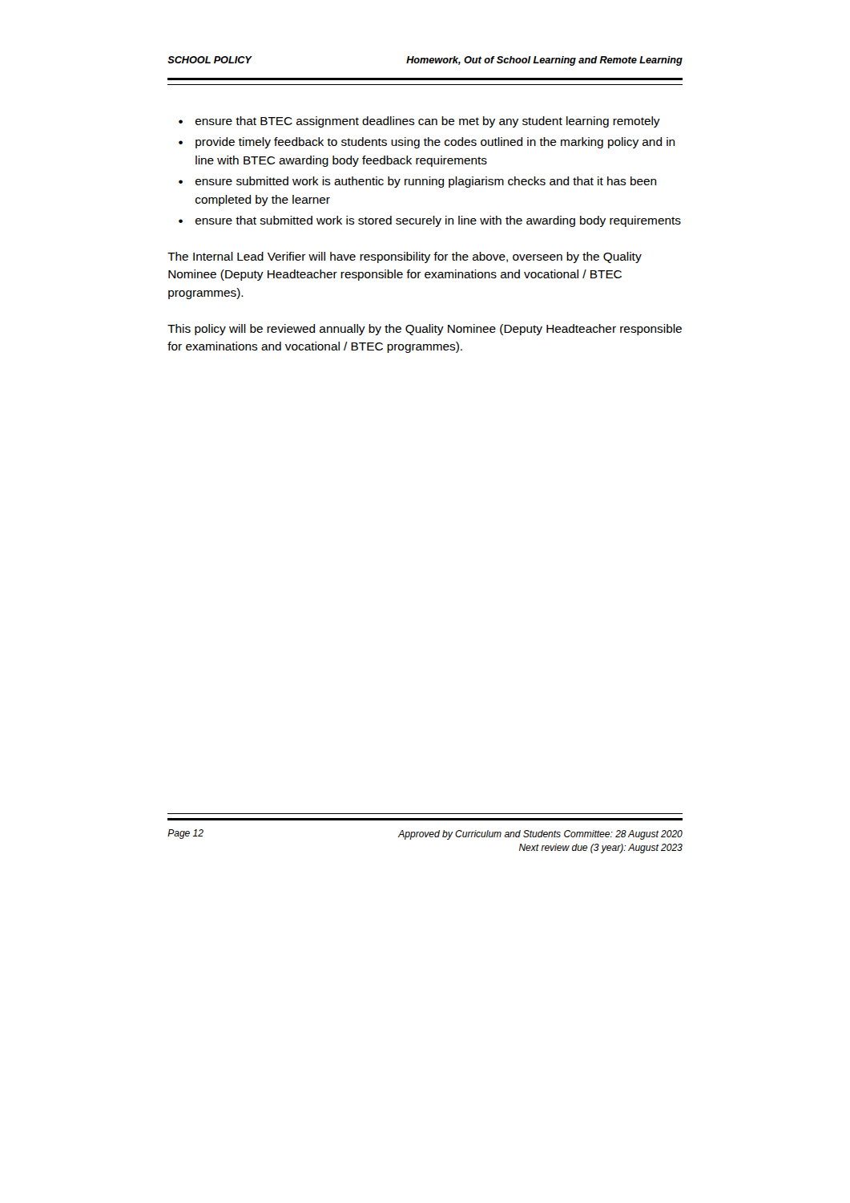SCHOOL POLICY
Homework, Out of School Learning and Remote Learning
ensure that BTEC assignment deadlines can be met by any student learning remotely
provide timely feedback to students using the codes outlined in the marking policy and in line with BTEC awarding body feedback requirements
ensure submitted work is authentic by running plagiarism checks and that it has been completed by the learner
ensure that submitted work is stored securely in line with the awarding body requirements
The Internal Lead Verifier will have responsibility for the above, overseen by the Quality Nominee (Deputy Headteacher responsible for examinations and vocational / BTEC programmes).
This policy will be reviewed annually by the Quality Nominee (Deputy Headteacher responsible for examinations and vocational / BTEC programmes).
Page 12
Approved by Curriculum and Students Committee: 28 August 2020
Next review due (3 year): August 2023